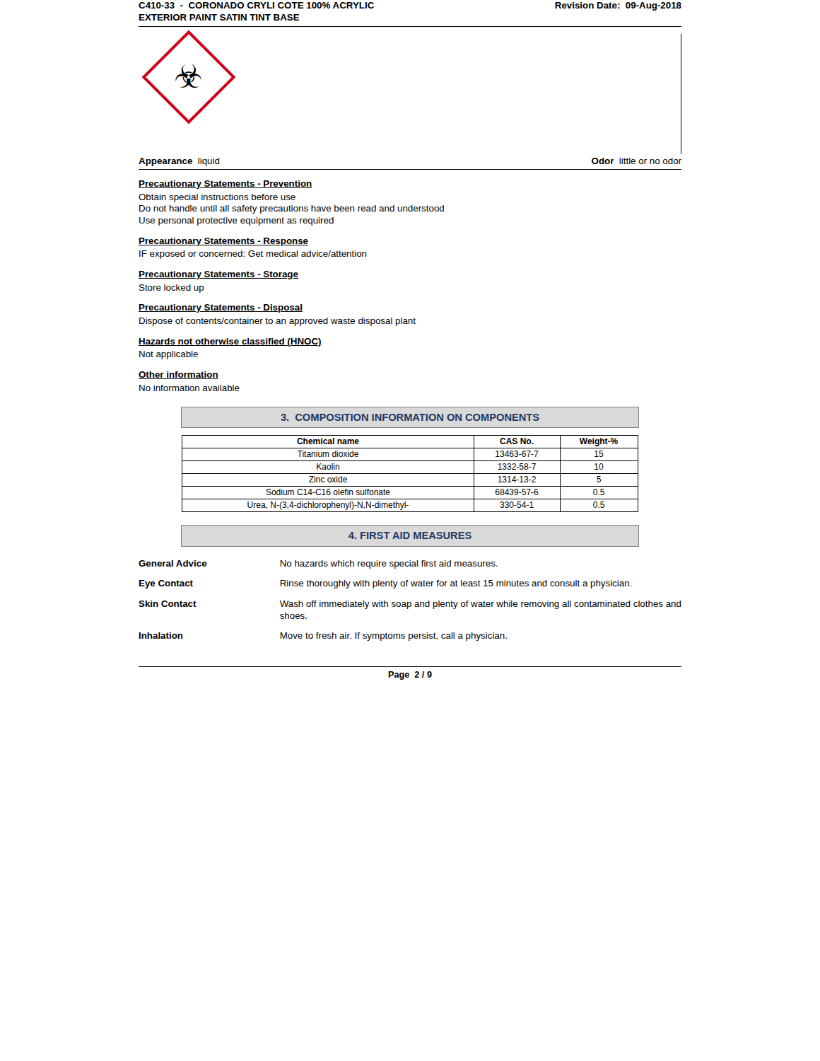C410-33 - CORONADO CRYLI COTE 100% ACRYLIC
EXTERIOR PAINT SATIN TINT BASE
Revision Date: 09-Aug-2018
☣
Appearance liquid
Odor little or no odor
Precautionary Statements - Prevention
Obtain special instructions before use
Do not handle until all safety precautions have been read and understood
Use personal protective equipment as required
Precautionary Statements - Response
IF exposed or concerned: Get medical advice/attention
Precautionary Statements - Storage
Store locked up
Precautionary Statements - Disposal
Dispose of contents/container to an approved waste disposal plant
Hazards not otherwise classified (HNOC)
Not applicable
Other information
No information available
3. COMPOSITION INFORMATION ON COMPONENTS
| Chemical name | CAS No. | Weight-% |
| --- | --- | --- |
| Titanium dioxide | 13463-67-7 | 15 |
| Kaolin | 1332-58-7 | 10 |
| Zinc oxide | 1314-13-2 | 5 |
| Sodium C14-C16 olefin sulfonate | 68439-57-6 | 0.5 |
| Urea, N-(3,4-dichlorophenyl)-N,N-dimethyl- | 330-54-1 | 0.5 |
4. FIRST AID MEASURES
| General Advice | No hazards which require special first aid measures. |
| Eye Contact | Rinse thoroughly with plenty of water for at least 15 minutes and consult a physician. |
| Skin Contact | Wash off immediately with soap and plenty of water while removing all contaminated clothes and shoes. |
| Inhalation | Move to fresh air. If symptoms persist, call a physician. |
Page 2 / 9